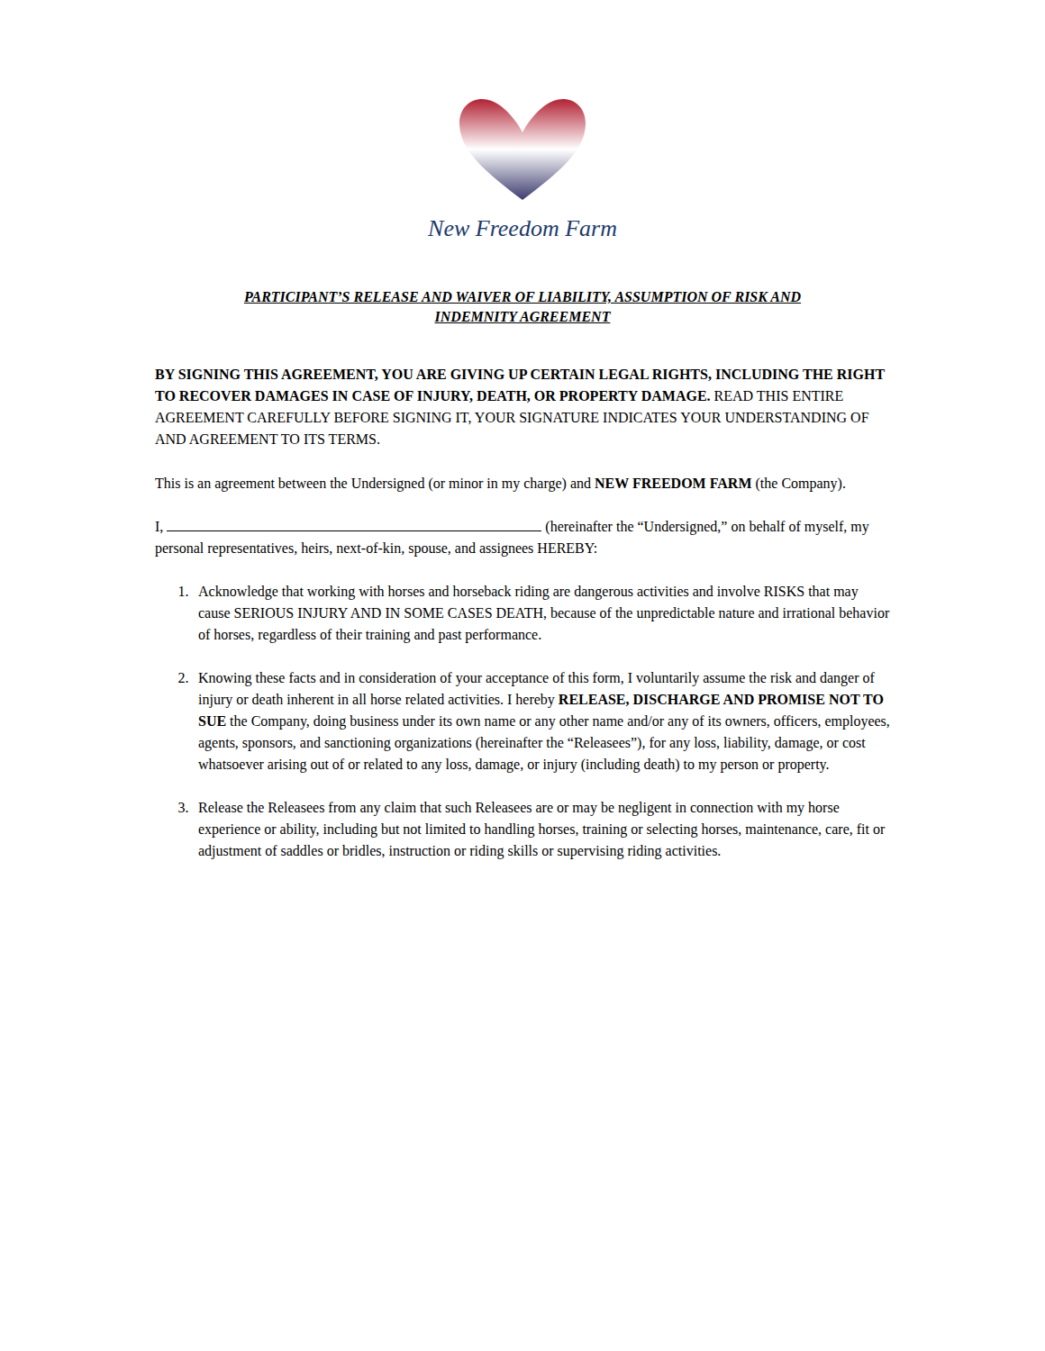PARTICIPANT’S RELEASE AND WAIVER OF LIABILITY, ASSUMPTION OF RISK AND INDEMNITY AGREEMENT
BY SIGNING THIS AGREEMENT, YOU ARE GIVING UP CERTAIN LEGAL RIGHTS, INCLUDING THE RIGHT TO RECOVER DAMAGES IN CASE OF INJURY, DEATH, OR PROPERTY DAMAGE. Read this entire agreement carefully before signing it, your signature indicates your understanding of and agreement to its terms.
This is an agreement between the Undersigned (or minor in my charge) and NEW FREEDOM FARM (the Company).
I, (hereinafter the “Undersigned,” on behalf of myself, my personal representatives, heirs, next-of-kin, spouse, and assignees HEREBY:
Acknowledge that working with horses and horseback riding are dangerous activities and involve RISKS that may cause SERIOUS INJURY AND IN SOME CASES DEATH, because of the unpredictable nature and irrational behavior of horses, regardless of their training and past performance.
Knowing these facts and in consideration of your acceptance of this form, I voluntarily assume the risk and danger of injury or death inherent in all horse related activities. I hereby RELEASE, DISCHARGE AND PROMISE NOT TO SUE the Company, doing business under its own name or any other name and/or any of its owners, officers, employees, agents, sponsors, and sanctioning organizations (hereinafter the “Releasees”), for any loss, liability, damage, or cost whatsoever arising out of or related to any loss, damage, or injury (including death) to my person or property.
Release the Releasees from any claim that such Releasees are or may be negligent in connection with my horse experience or ability, including but not limited to handling horses, training or selecting horses, maintenance, care, fit or adjustment of saddles or bridles, instruction or riding skills or supervising riding activities.